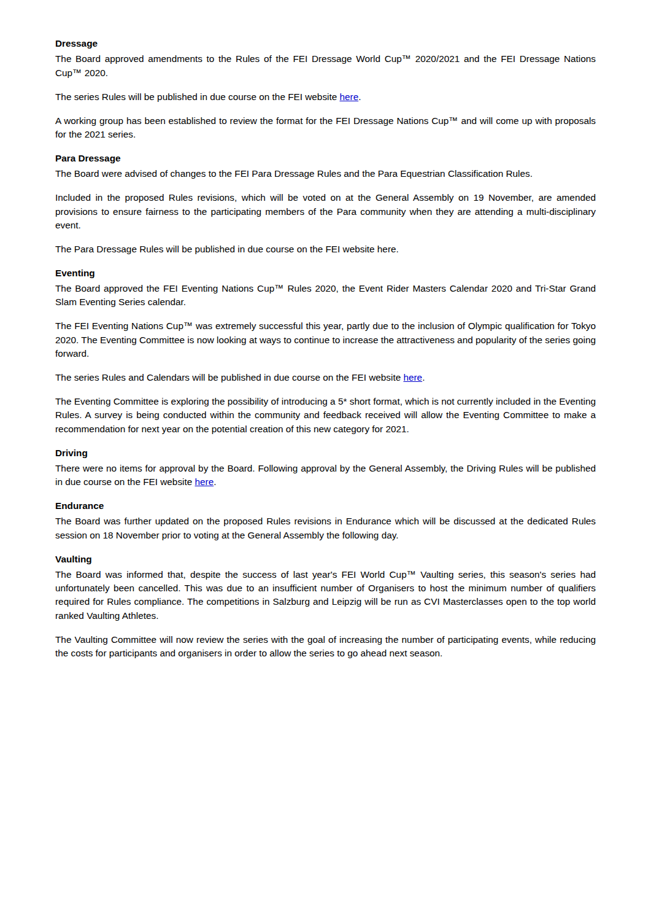Dressage
The Board approved amendments to the Rules of the FEI Dressage World Cup™ 2020/2021 and the FEI Dressage Nations Cup™ 2020.
The series Rules will be published in due course on the FEI website here.
A working group has been established to review the format for the FEI Dressage Nations Cup™ and will come up with proposals for the 2021 series.
Para Dressage
The Board were advised of changes to the FEI Para Dressage Rules and the Para Equestrian Classification Rules.
Included in the proposed Rules revisions, which will be voted on at the General Assembly on 19 November, are amended provisions to ensure fairness to the participating members of the Para community when they are attending a multi-disciplinary event.
The Para Dressage Rules will be published in due course on the FEI website here.
Eventing
The Board approved the FEI Eventing Nations Cup™ Rules 2020, the Event Rider Masters Calendar 2020 and Tri-Star Grand Slam Eventing Series calendar.
The FEI Eventing Nations Cup™ was extremely successful this year, partly due to the inclusion of Olympic qualification for Tokyo 2020. The Eventing Committee is now looking at ways to continue to increase the attractiveness and popularity of the series going forward.
The series Rules and Calendars will be published in due course on the FEI website here.
The Eventing Committee is exploring the possibility of introducing a 5* short format, which is not currently included in the Eventing Rules. A survey is being conducted within the community and feedback received will allow the Eventing Committee to make a recommendation for next year on the potential creation of this new category for 2021.
Driving
There were no items for approval by the Board. Following approval by the General Assembly, the Driving Rules will be published in due course on the FEI website here.
Endurance
The Board was further updated on the proposed Rules revisions in Endurance which will be discussed at the dedicated Rules session on 18 November prior to voting at the General Assembly the following day.
Vaulting
The Board was informed that, despite the success of last year's FEI World Cup™ Vaulting series, this season's series had unfortunately been cancelled. This was due to an insufficient number of Organisers to host the minimum number of qualifiers required for Rules compliance. The competitions in Salzburg and Leipzig will be run as CVI Masterclasses open to the top world ranked Vaulting Athletes.
The Vaulting Committee will now review the series with the goal of increasing the number of participating events, while reducing the costs for participants and organisers in order to allow the series to go ahead next season.